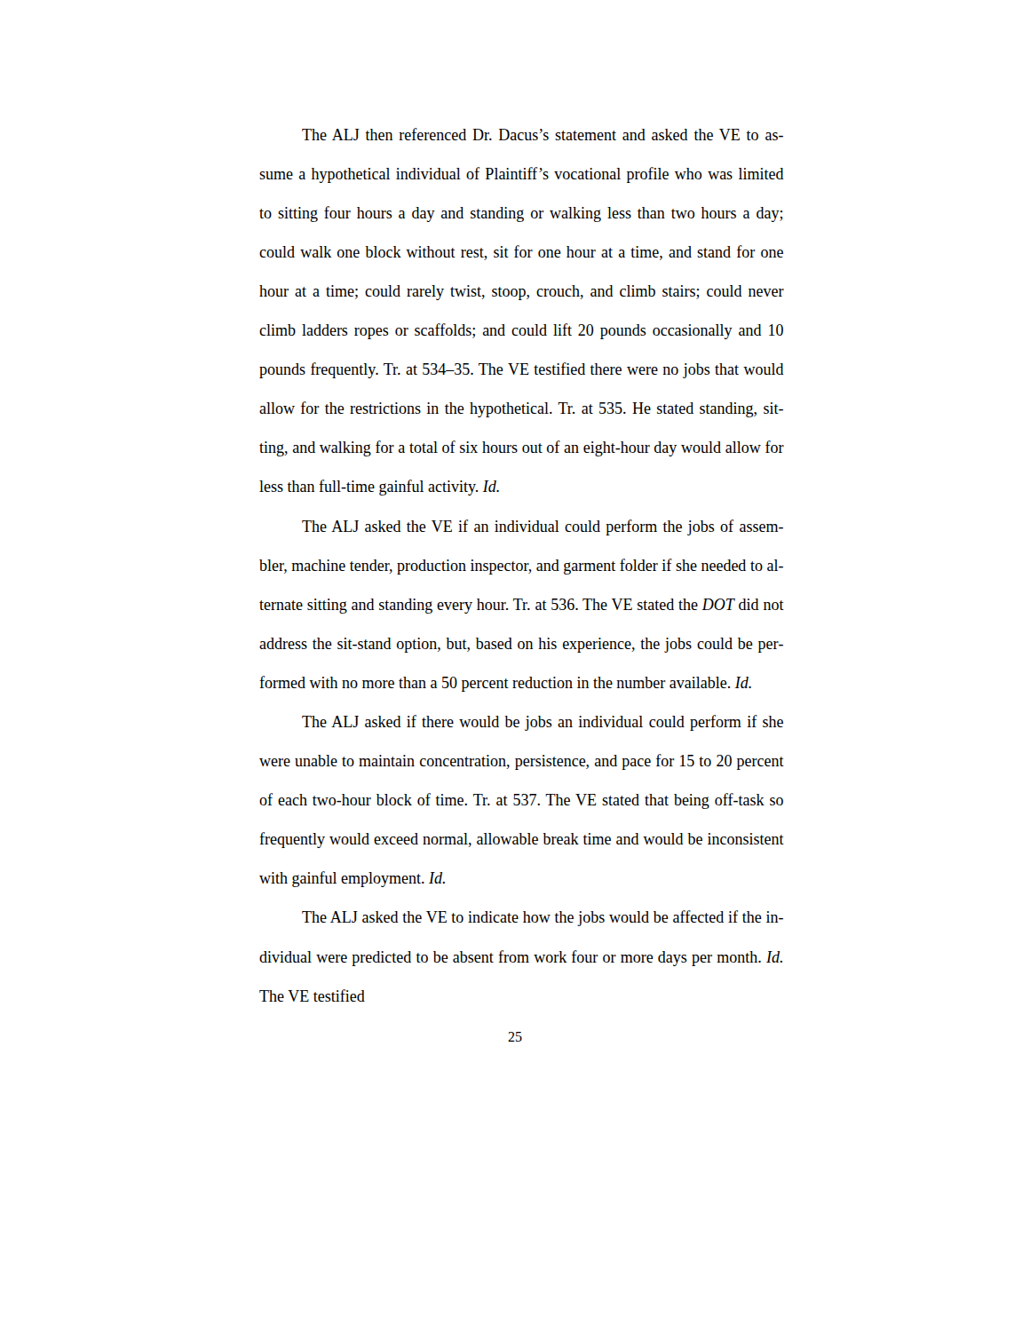The ALJ then referenced Dr. Dacus’s statement and asked the VE to assume a hypothetical individual of Plaintiff’s vocational profile who was limited to sitting four hours a day and standing or walking less than two hours a day; could walk one block without rest, sit for one hour at a time, and stand for one hour at a time; could rarely twist, stoop, crouch, and climb stairs; could never climb ladders ropes or scaffolds; and could lift 20 pounds occasionally and 10 pounds frequently. Tr. at 534–35. The VE testified there were no jobs that would allow for the restrictions in the hypothetical. Tr. at 535. He stated standing, sitting, and walking for a total of six hours out of an eight-hour day would allow for less than full-time gainful activity. Id.
The ALJ asked the VE if an individual could perform the jobs of assembler, machine tender, production inspector, and garment folder if she needed to alternate sitting and standing every hour. Tr. at 536. The VE stated the DOT did not address the sit-stand option, but, based on his experience, the jobs could be performed with no more than a 50 percent reduction in the number available. Id.
The ALJ asked if there would be jobs an individual could perform if she were unable to maintain concentration, persistence, and pace for 15 to 20 percent of each two-hour block of time. Tr. at 537. The VE stated that being off-task so frequently would exceed normal, allowable break time and would be inconsistent with gainful employment. Id.
The ALJ asked the VE to indicate how the jobs would be affected if the individual were predicted to be absent from work four or more days per month. Id. The VE testified
25